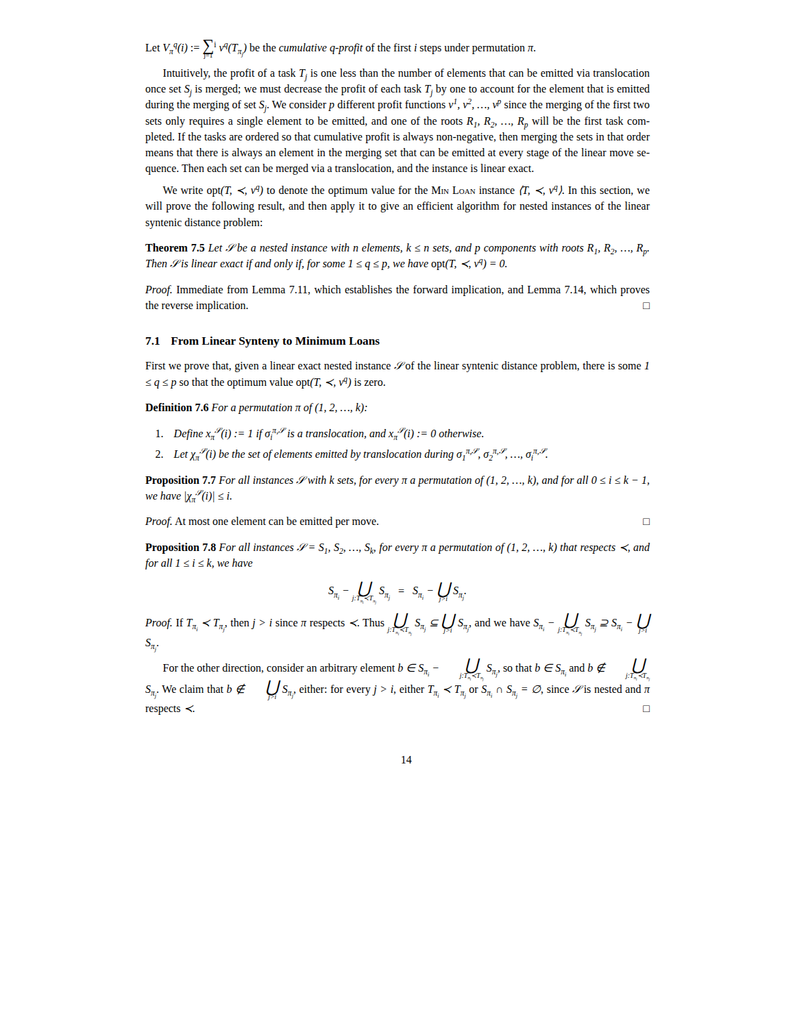Let Vπq(i) := ∑j=1i vq(Tπj) be the cumulative q-profit of the first i steps under permutation π.
Intuitively, the profit of a task Tj is one less than the number of elements that can be emitted via translocation once set Sj is merged; we must decrease the profit of each task Tj by one to account for the element that is emitted during the merging of set Sj. We consider p different profit functions v1, v2, …, vp since the merging of the first two sets only requires a single element to be emitted, and one of the roots R1, R2, …, Rp will be the first task completed. If the tasks are ordered so that cumulative profit is always non-negative, then merging the sets in that order means that there is always an element in the merging set that can be emitted at every stage of the linear move sequence. Then each set can be merged via a translocation, and the instance is linear exact.
We write opt(T, ≺, vq) to denote the optimum value for the Min Loan instance ⟨T, ≺, vq⟩. In this section, we will prove the following result, and then apply it to give an efficient algorithm for nested instances of the linear syntenic distance problem:
Theorem 7.5 Let 𝒮 be a nested instance with n elements, k ≤ n sets, and p components with roots R1, R2, …, Rp. Then 𝒮 is linear exact if and only if, for some 1 ≤ q ≤ p, we have opt(T, ≺, vq) = 0.
Proof. Immediate from Lemma 7.11, which establishes the forward implication, and Lemma 7.14, which proves the reverse implication. □
7.1 From Linear Synteny to Minimum Loans
First we prove that, given a linear exact nested instance 𝒮 of the linear syntenic distance problem, there is some 1 ≤ q ≤ p so that the optimum value opt(T, ≺, vq) is zero.
Definition 7.6 For a permutation π of (1, 2, …, k):
Define xπ𝒮(i) := 1 if σiπ,𝒮 is a translocation, and xπ𝒮(i) := 0 otherwise.
Let χπ𝒮(i) be the set of elements emitted by translocation during σ1π,𝒮, σ2π,𝒮, …, σiπ,𝒮.
Proposition 7.7 For all instances 𝒮 with k sets, for every π a permutation of (1, 2, …, k), and for all 0 ≤ i ≤ k − 1, we have |χπ𝒮(i)| ≤ i.
Proof. At most one element can be emitted per move. □
Proposition 7.8 For all instances 𝒮 = S1, S2, …, Sk, for every π a permutation of (1, 2, …, k) that respects ≺, and for all 1 ≤ i ≤ k, we have
Sπi − ⋃j:Tπi≺Tπj Sπj = Sπi − ⋃j>i Sπj.
Proof. If Tπi ≺ Tπj, then j > i since π respects ≺. Thus ⋃j:Tπi≺Tπj Sπj ⊆ ⋃j>i Sπj, and we have Sπi − ⋃j:Tπi≺Tπj Sπj ⊇ Sπi − ⋃j>i Sπj.
For the other direction, consider an arbitrary element b ∈ Sπi − ⋃j:Tπi≺Tπj Sπj, so that b ∈ Sπi and b ∉ ⋃j:Tπi≺Tπj Sπj. We claim that b ∉ ⋃j>i Sπj, either: for every j > i, either Tπi ≺ Tπj or Sπi ∩ Sπj = ∅, since 𝒮 is nested and π respects ≺. □
14